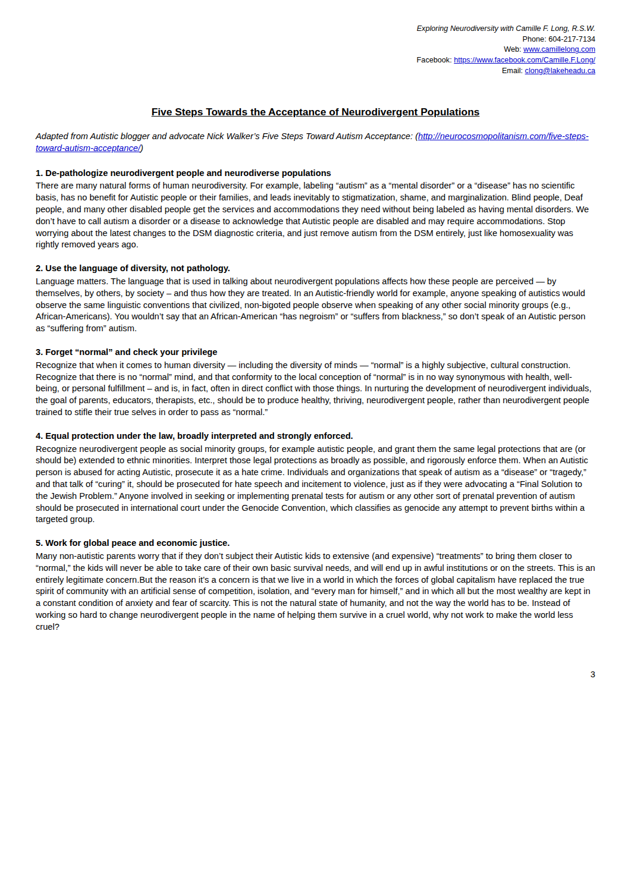Exploring Neurodiversity with Camille F. Long, R.S.W.
Phone: 604-217-7134
Web: www.camillelong.com
Facebook: https://www.facebook.com/Camille.F.Long/
Email: clong@lakeheadu.ca
Five Steps Towards the Acceptance of Neurodivergent Populations
Adapted from Autistic blogger and advocate Nick Walker’s Five Steps Toward Autism Acceptance: (http://neurocosmopolitanism.com/five-steps-toward-autism-acceptance/)
1. De-pathologize neurodivergent people and neurodiverse populations
There are many natural forms of human neurodiversity. For example, labeling “autism” as a “mental disorder” or a “disease” has no scientific basis, has no benefit for Autistic people or their families, and leads inevitably to stigmatization, shame, and marginalization. Blind people, Deaf people, and many other disabled people get the services and accommodations they need without being labeled as having mental disorders. We don’t have to call autism a disorder or a disease to acknowledge that Autistic people are disabled and may require accommodations. Stop worrying about the latest changes to the DSM diagnostic criteria, and just remove autism from the DSM entirely, just like homosexuality was rightly removed years ago.
2. Use the language of diversity, not pathology.
Language matters. The language that is used in talking about neurodivergent populations affects how these people are perceived — by themselves, by others, by society – and thus how they are treated. In an Autistic-friendly world for example, anyone speaking of autistics would observe the same linguistic conventions that civilized, non-bigoted people observe when speaking of any other social minority groups (e.g., African-Americans). You wouldn’t say that an African-American “has negroism” or “suffers from blackness,” so don’t speak of an Autistic person as “suffering from” autism.
3. Forget “normal” and check your privilege
Recognize that when it comes to human diversity — including the diversity of minds — “normal” is a highly subjective, cultural construction. Recognize that there is no “normal” mind, and that conformity to the local conception of “normal” is in no way synonymous with health, well-being, or personal fulfillment – and is, in fact, often in direct conflict with those things. In nurturing the development of neurodivergent individuals, the goal of parents, educators, therapists, etc., should be to produce healthy, thriving, neurodivergent people, rather than neurodivergent people trained to stifle their true selves in order to pass as “normal.”
4. Equal protection under the law, broadly interpreted and strongly enforced.
Recognize neurodivergent people as social minority groups, for example autistic people, and grant them the same legal protections that are (or should be) extended to ethnic minorities. Interpret those legal protections as broadly as possible, and rigorously enforce them. When an Autistic person is abused for acting Autistic, prosecute it as a hate crime. Individuals and organizations that speak of autism as a “disease” or “tragedy,” and that talk of “curing” it, should be prosecuted for hate speech and incitement to violence, just as if they were advocating a “Final Solution to the Jewish Problem.” Anyone involved in seeking or implementing prenatal tests for autism or any other sort of prenatal prevention of autism should be prosecuted in international court under the Genocide Convention, which classifies as genocide any attempt to prevent births within a targeted group.
5. Work for global peace and economic justice.
Many non-autistic parents worry that if they don’t subject their Autistic kids to extensive (and expensive) “treatments” to bring them closer to “normal,” the kids will never be able to take care of their own basic survival needs, and will end up in awful institutions or on the streets. This is an entirely legitimate concern.But the reason it’s a concern is that we live in a world in which the forces of global capitalism have replaced the true spirit of community with an artificial sense of competition, isolation, and “every man for himself,” and in which all but the most wealthy are kept in a constant condition of anxiety and fear of scarcity. This is not the natural state of humanity, and not the way the world has to be. Instead of working so hard to change neurodivergent people in the name of helping them survive in a cruel world, why not work to make the world less cruel?
3